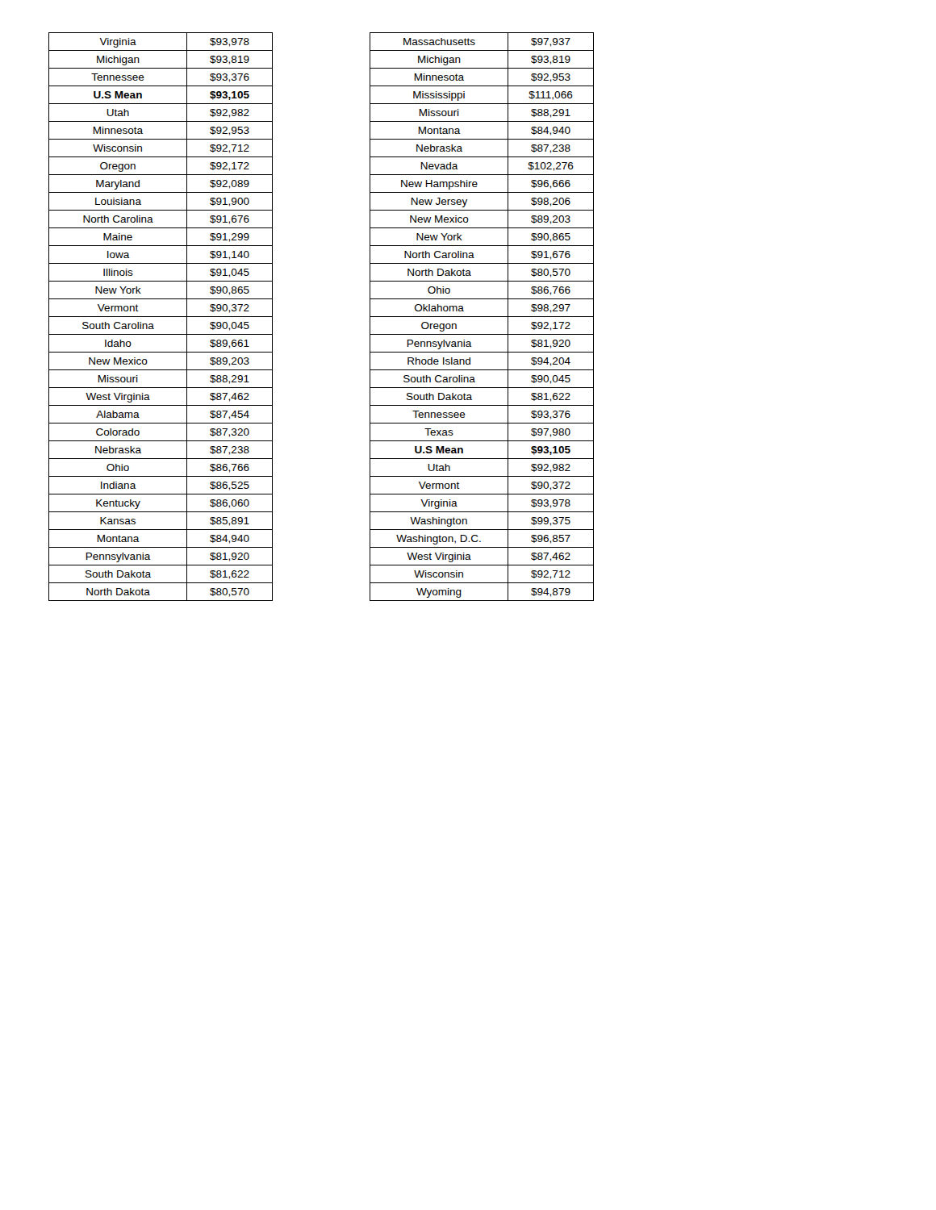| Virginia | $93,978 |
| Michigan | $93,819 |
| Tennessee | $93,376 |
| U.S Mean | $93,105 |
| Utah | $92,982 |
| Minnesota | $92,953 |
| Wisconsin | $92,712 |
| Oregon | $92,172 |
| Maryland | $92,089 |
| Louisiana | $91,900 |
| North Carolina | $91,676 |
| Maine | $91,299 |
| Iowa | $91,140 |
| Illinois | $91,045 |
| New York | $90,865 |
| Vermont | $90,372 |
| South Carolina | $90,045 |
| Idaho | $89,661 |
| New Mexico | $89,203 |
| Missouri | $88,291 |
| West Virginia | $87,462 |
| Alabama | $87,454 |
| Colorado | $87,320 |
| Nebraska | $87,238 |
| Ohio | $86,766 |
| Indiana | $86,525 |
| Kentucky | $86,060 |
| Kansas | $85,891 |
| Montana | $84,940 |
| Pennsylvania | $81,920 |
| South Dakota | $81,622 |
| North Dakota | $80,570 |
| Massachusetts | $97,937 |
| Michigan | $93,819 |
| Minnesota | $92,953 |
| Mississippi | $111,066 |
| Missouri | $88,291 |
| Montana | $84,940 |
| Nebraska | $87,238 |
| Nevada | $102,276 |
| New Hampshire | $96,666 |
| New Jersey | $98,206 |
| New Mexico | $89,203 |
| New York | $90,865 |
| North Carolina | $91,676 |
| North Dakota | $80,570 |
| Ohio | $86,766 |
| Oklahoma | $98,297 |
| Oregon | $92,172 |
| Pennsylvania | $81,920 |
| Rhode Island | $94,204 |
| South Carolina | $90,045 |
| South Dakota | $81,622 |
| Tennessee | $93,376 |
| Texas | $97,980 |
| U.S Mean | $93,105 |
| Utah | $92,982 |
| Vermont | $90,372 |
| Virginia | $93,978 |
| Washington | $99,375 |
| Washington, D.C. | $96,857 |
| West Virginia | $87,462 |
| Wisconsin | $92,712 |
| Wyoming | $94,879 |